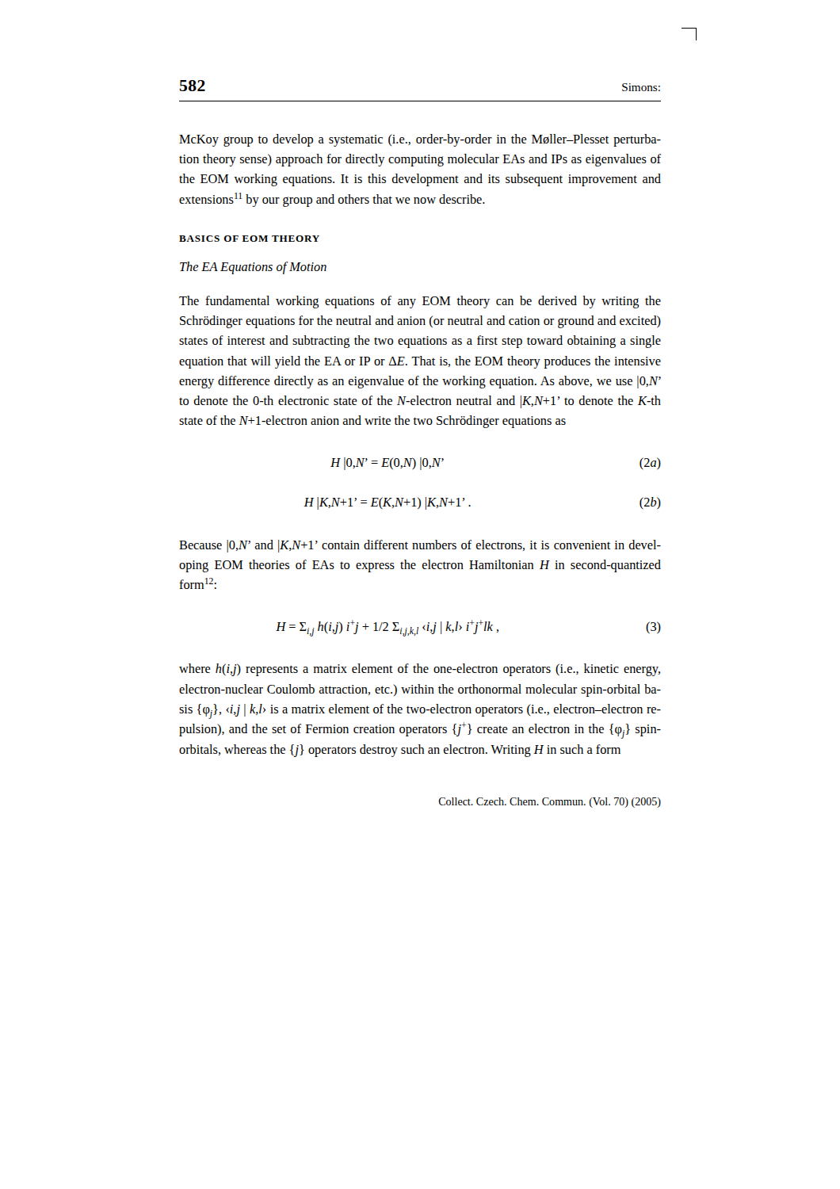582
Simons:
McKoy group to develop a systematic (i.e., order-by-order in the Møller–Plesset perturbation theory sense) approach for directly computing molecular EAs and IPs as eigenvalues of the EOM working equations. It is this development and its subsequent improvement and extensions11 by our group and others that we now describe.
BASICS OF EOM THEORY
The EA Equations of Motion
The fundamental working equations of any EOM theory can be derived by writing the Schrödinger equations for the neutral and anion (or neutral and cation or ground and excited) states of interest and subtracting the two equations as a first step toward obtaining a single equation that will yield the EA or IP or ΔE. That is, the EOM theory produces the intensive energy difference directly as an eigenvalue of the working equation. As above, we use |0,N’ to denote the 0-th electronic state of the N-electron neutral and |K,N+1’ to denote the K-th state of the N+1-electron anion and write the two Schrödinger equations as
H |0,N’ = E(0,N) |0,N’
(2a)
H |K,N+1’ = E(K,N+1) |K,N+1’ .
(2b)
Because |0,N’ and |K,N+1’ contain different numbers of electrons, it is convenient in developing EOM theories of EAs to express the electron Hamiltonian H in second-quantized form12:
H = Σi,j h(i,j) i+j + 1/2 Σi,j,k,l ‹i,j | k,l› i+j+lk ,
(3)
where h(i,j) represents a matrix element of the one-electron operators (i.e., kinetic energy, electron-nuclear Coulomb attraction, etc.) within the orthonormal molecular spin-orbital basis {φj}, ‹i,j | k,l› is a matrix element of the two-electron operators (i.e., electron–electron repulsion), and the set of Fermion creation operators {j+} create an electron in the {φj} spin-orbitals, whereas the {j} operators destroy such an electron. Writing H in such a form
Collect. Czech. Chem. Commun. (Vol. 70) (2005)